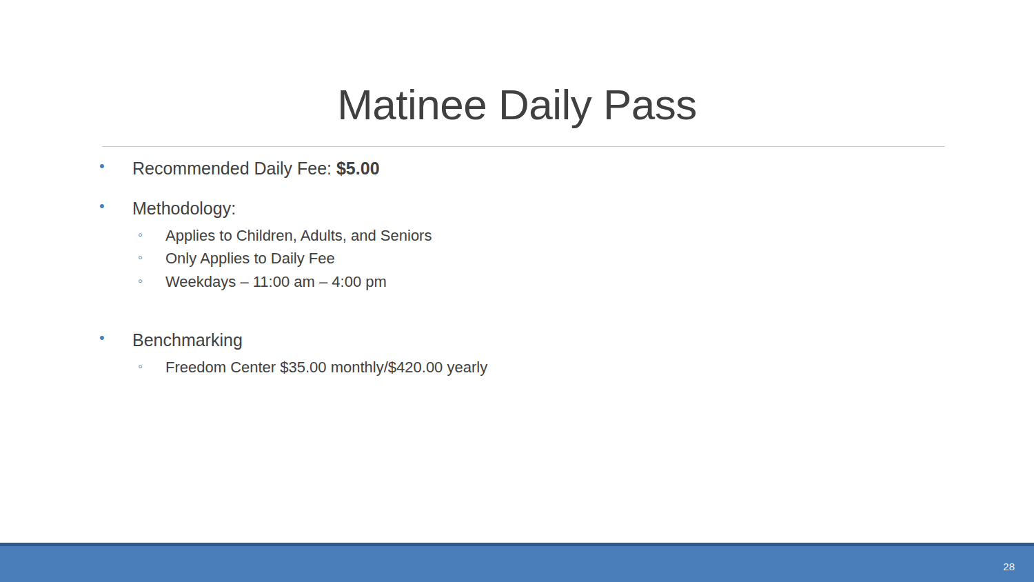Matinee Daily Pass
Recommended Daily Fee: $5.00
Methodology:
Applies to Children, Adults, and Seniors
Only Applies to Daily Fee
Weekdays – 11:00 am – 4:00 pm
Benchmarking
Freedom Center $35.00 monthly/$420.00 yearly
28